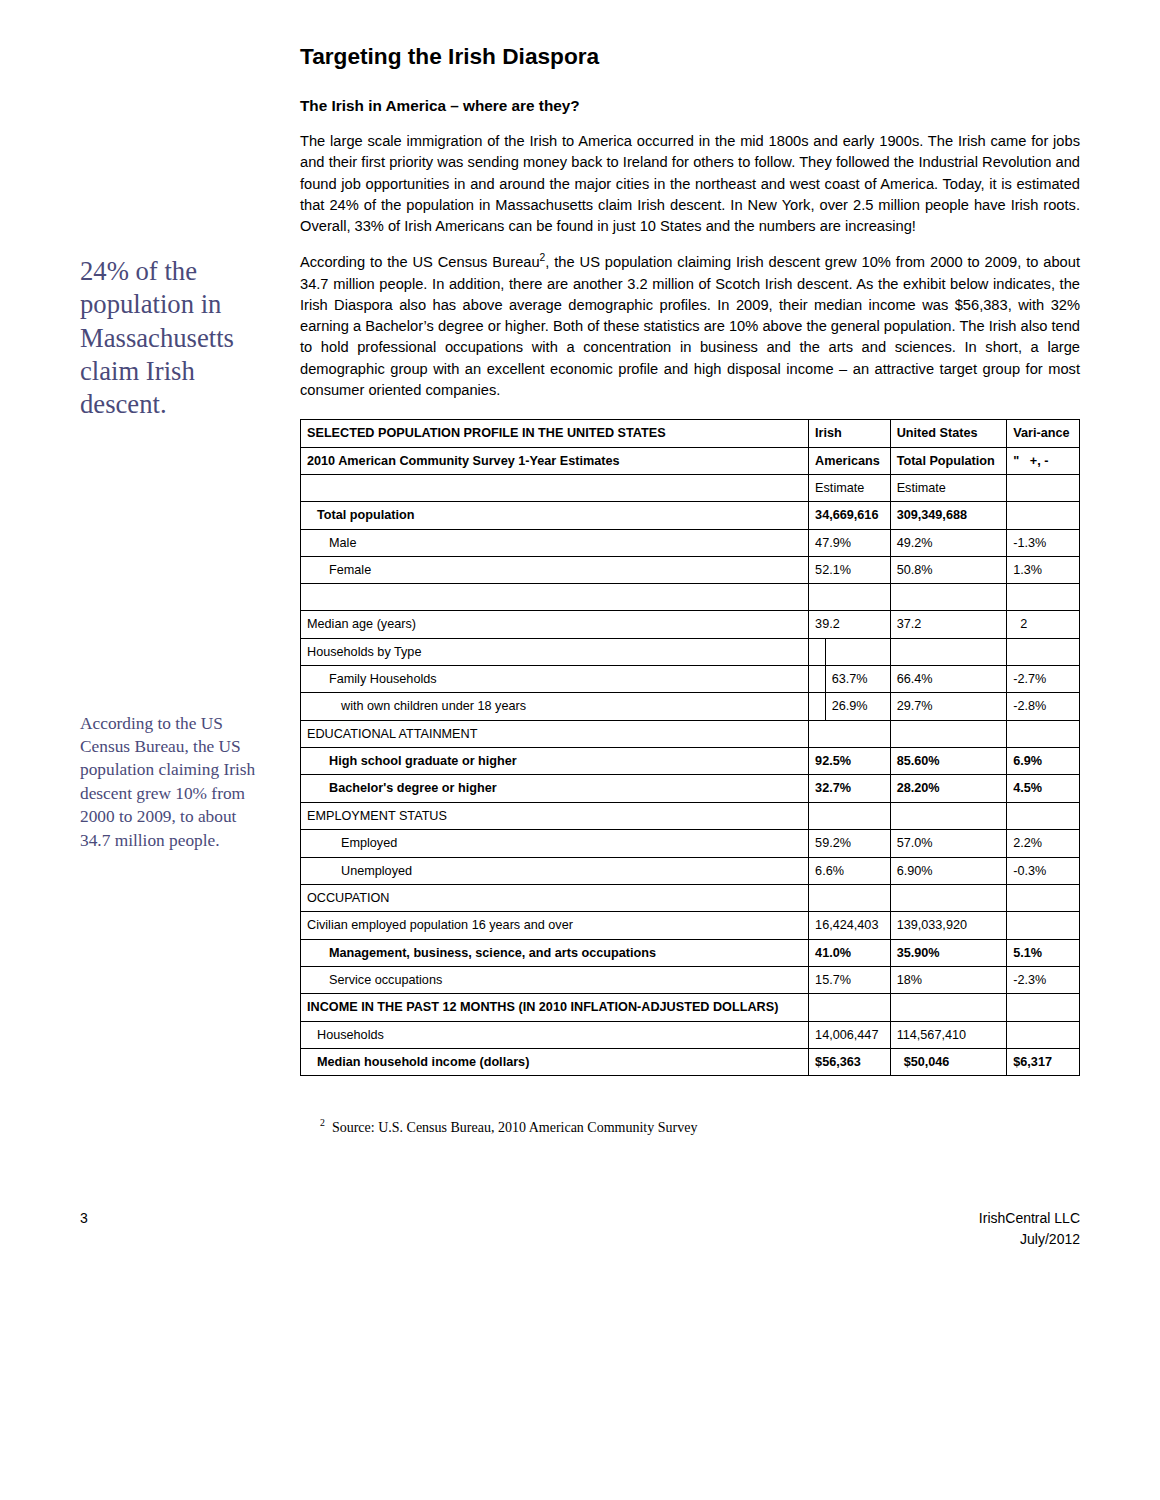24% of the population in Massachusetts claim Irish descent.
According to the US Census Bureau, the US population claiming Irish descent grew 10% from 2000 to 2009, to about 34.7 million people.
Targeting the Irish Diaspora
The Irish in America – where are they?
The large scale immigration of the Irish to America occurred in the mid 1800s and early 1900s. The Irish came for jobs and their first priority was sending money back to Ireland for others to follow. They followed the Industrial Revolution and found job opportunities in and around the major cities in the northeast and west coast of America. Today, it is estimated that 24% of the population in Massachusetts claim Irish descent. In New York, over 2.5 million people have Irish roots. Overall, 33% of Irish Americans can be found in just 10 States and the numbers are increasing!
According to the US Census Bureau2, the US population claiming Irish descent grew 10% from 2000 to 2009, to about 34.7 million people. In addition, there are another 3.2 million of Scotch Irish descent. As the exhibit below indicates, the Irish Diaspora also has above average demographic profiles. In 2009, their median income was $56,383, with 32% earning a Bachelor’s degree or higher. Both of these statistics are 10% above the general population. The Irish also tend to hold professional occupations with a concentration in business and the arts and sciences. In short, a large demographic group with an excellent economic profile and high disposal income – an attractive target group for most consumer oriented companies.
| SELECTED POPULATION PROFILE IN THE UNITED STATES | Irish | United States | Vari-ance |
| 2010 American Community Survey 1-Year Estimates | Americans | Total Population | " +, - |
| | Estimate | Estimate | |
| Total population | 34,669,616 | 309,349,688 | |
| Male | 47.9% | 49.2% | -1.3% |
| Female | 52.1% | 50.8% | 1.3% |
| Median age (years) | 39.2 | 37.2 | 2 |
| Households by Type | | | |
| Family Households | / / 63.7% / | 66.4% | -2.7% |
| with own children under 18 years | / / 26.9% / | 29.7% | -2.8% |
| EDUCATIONAL ATTAINMENT | | | |
| High school graduate or higher | 92.5% | 85.60% | 6.9% |
| Bachelor's degree or higher | 32.7% | 28.20% | 4.5% |
| EMPLOYMENT STATUS | | | |
| Employed | 59.2% | 57.0% | 2.2% |
| Unemployed | 6.6% | 6.90% | -0.3% |
| OCCUPATION | | | |
| Civilian employed population 16 years and over | 16,424,403 | 139,033,920 | |
| Management, business, science, and arts occupations | 41.0% | 35.90% | 5.1% |
| Service occupations | 15.7% | 18% | -2.3% |
| INCOME IN THE PAST 12 MONTHS (IN 2010 INFLATION-ADJUSTED DOLLARS) | | | |
| Households | 14,006,447 | 114,567,410 | |
| Median household income (dollars) | $56,363 | $50,046 | $6,317 |
2 Source: U.S. Census Bureau, 2010 American Community Survey
3
IrishCentral LLC
July/2012